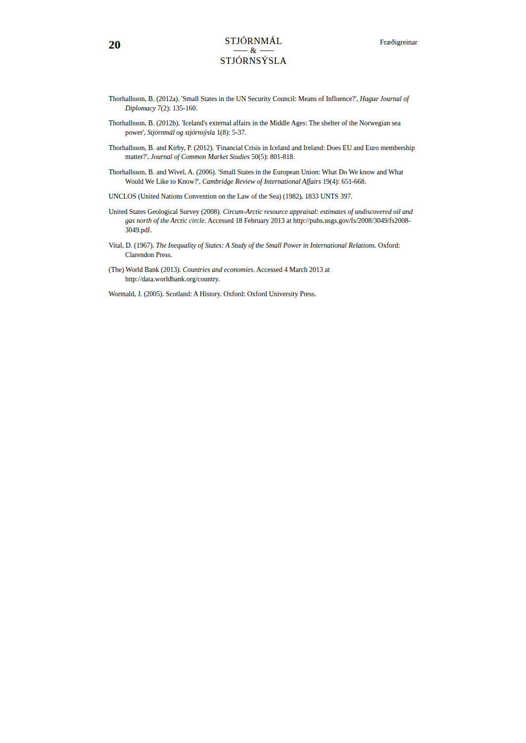20
STJÓRNMÁL
&
STJÓRNSÝSLA
Fræðigreinar
Thorhallsson, B. (2012a). 'Small States in the UN Security Council: Means of Influence?', Hague Journal of Diplomacy 7(2): 135-160.
Thorhallsson, B. (2012b). 'Iceland's external affairs in the Middle Ages: The shelter of the Norwegian sea power', Stjórnmál og stjórnsýsla 1(8): 5-37.
Thorhallsson, B. and Kirby, P. (2012). 'Financial Crisis in Iceland and Ireland: Does EU and Euro membership matter?', Journal of Common Market Studies 50(5): 801-818.
Thorhallsson, B. and Wivel, A. (2006). 'Small States in the European Union: What Do We know and What Would We Like to Know?', Cambridge Review of International Affairs 19(4): 651-668.
UNCLOS (United Nations Convention on the Law of the Sea) (1982), 1833 UNTS 397.
United States Geological Survey (2008). Circum-Arctic resource appraisal: estimates of undiscovered oil and gas north of the Arctic circle. Accessed 18 February 2013 at http://pubs.usgs.gov/fs/2008/3049/fs2008-3049.pdf.
Vital, D. (1967). The Inequality of States: A Study of the Small Power in International Relations. Oxford: Clarendon Press.
(The) World Bank (2013). Countries and economies. Accessed 4 March 2013 at http://data.worldbank.org/country.
Wormald, J. (2005). Scotland: A History. Oxford: Oxford University Press.